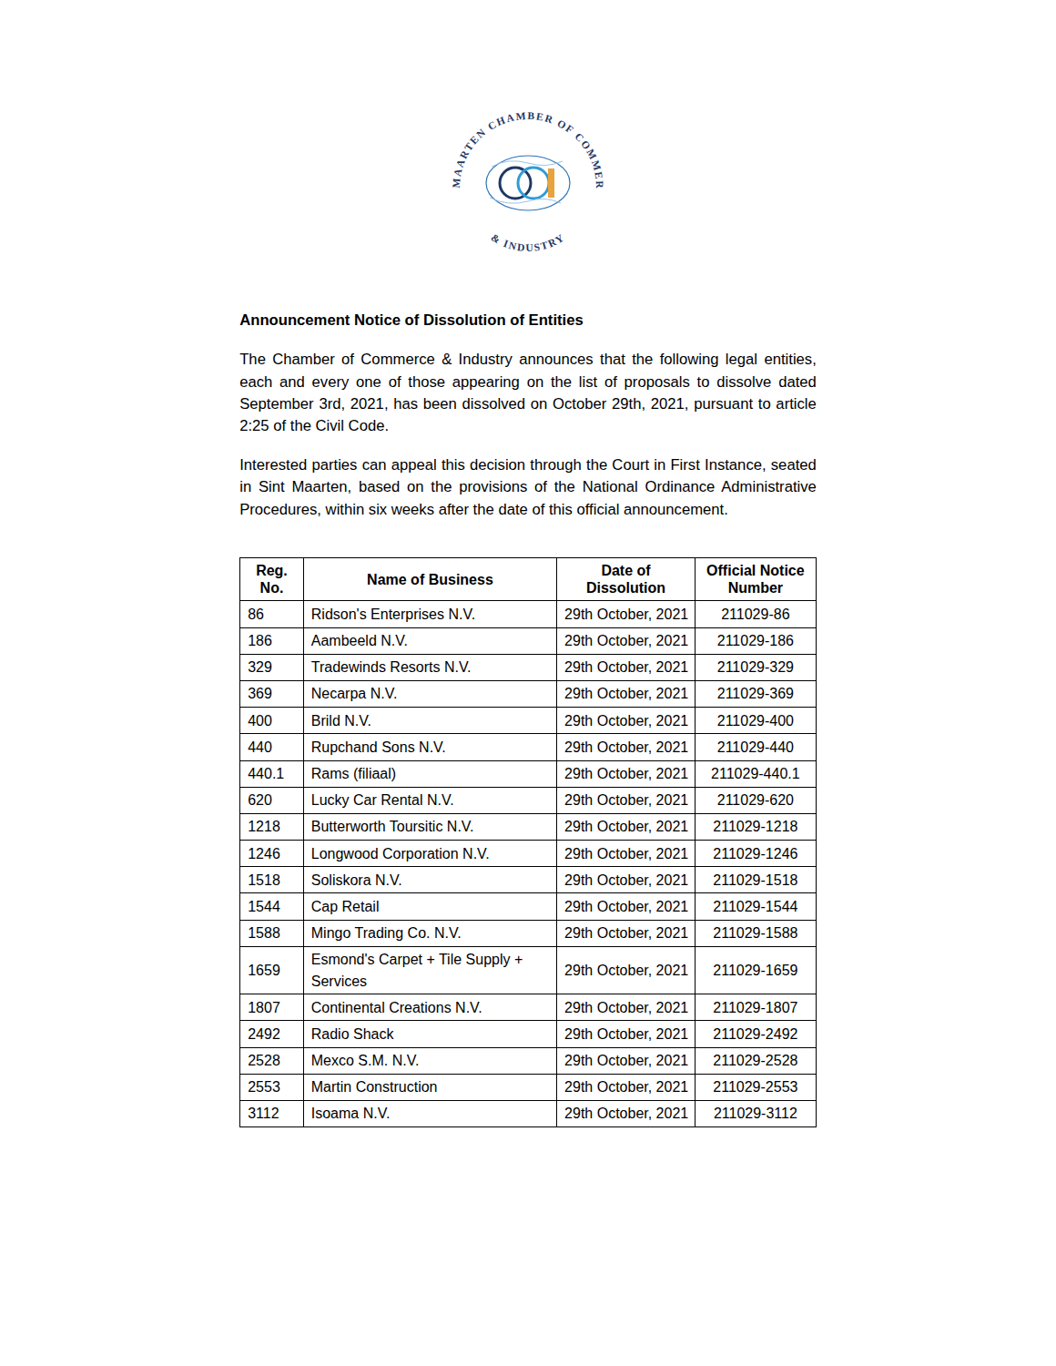ST.MAARTEN CHAMBER OF COMMERCE & INDUSTRY
Announcement Notice of Dissolution of Entities
The Chamber of Commerce & Industry announces that the following legal entities, each and every one of those appearing on the list of proposals to dissolve dated September 3rd, 2021, has been dissolved on October 29th, 2021, pursuant to article 2:25 of the Civil Code.
Interested parties can appeal this decision through the Court in First Instance, seated in Sint Maarten, based on the provisions of the National Ordinance Administrative Procedures, within six weeks after the date of this official announcement.
| Reg. No. | Name of Business | Date of Dissolution | Official Notice Number |
| --- | --- | --- | --- |
| 86 | Ridson's Enterprises N.V. | 29th October, 2021 | 211029-86 |
| 186 | Aambeeld N.V. | 29th October, 2021 | 211029-186 |
| 329 | Tradewinds Resorts N.V. | 29th October, 2021 | 211029-329 |
| 369 | Necarpa N.V. | 29th October, 2021 | 211029-369 |
| 400 | Brild N.V. | 29th October, 2021 | 211029-400 |
| 440 | Rupchand Sons N.V. | 29th October, 2021 | 211029-440 |
| 440.1 | Rams (filiaal) | 29th October, 2021 | 211029-440.1 |
| 620 | Lucky Car Rental N.V. | 29th October, 2021 | 211029-620 |
| 1218 | Butterworth Toursitic N.V. | 29th October, 2021 | 211029-1218 |
| 1246 | Longwood Corporation N.V. | 29th October, 2021 | 211029-1246 |
| 1518 | Soliskora N.V. | 29th October, 2021 | 211029-1518 |
| 1544 | Cap Retail | 29th October, 2021 | 211029-1544 |
| 1588 | Mingo Trading Co. N.V. | 29th October, 2021 | 211029-1588 |
| 1659 | Esmond's Carpet + Tile Supply + Services | 29th October, 2021 | 211029-1659 |
| 1807 | Continental Creations N.V. | 29th October, 2021 | 211029-1807 |
| 2492 | Radio Shack | 29th October, 2021 | 211029-2492 |
| 2528 | Mexco S.M. N.V. | 29th October, 2021 | 211029-2528 |
| 2553 | Martin Construction | 29th October, 2021 | 211029-2553 |
| 3112 | Isoama N.V. | 29th October, 2021 | 211029-3112 |